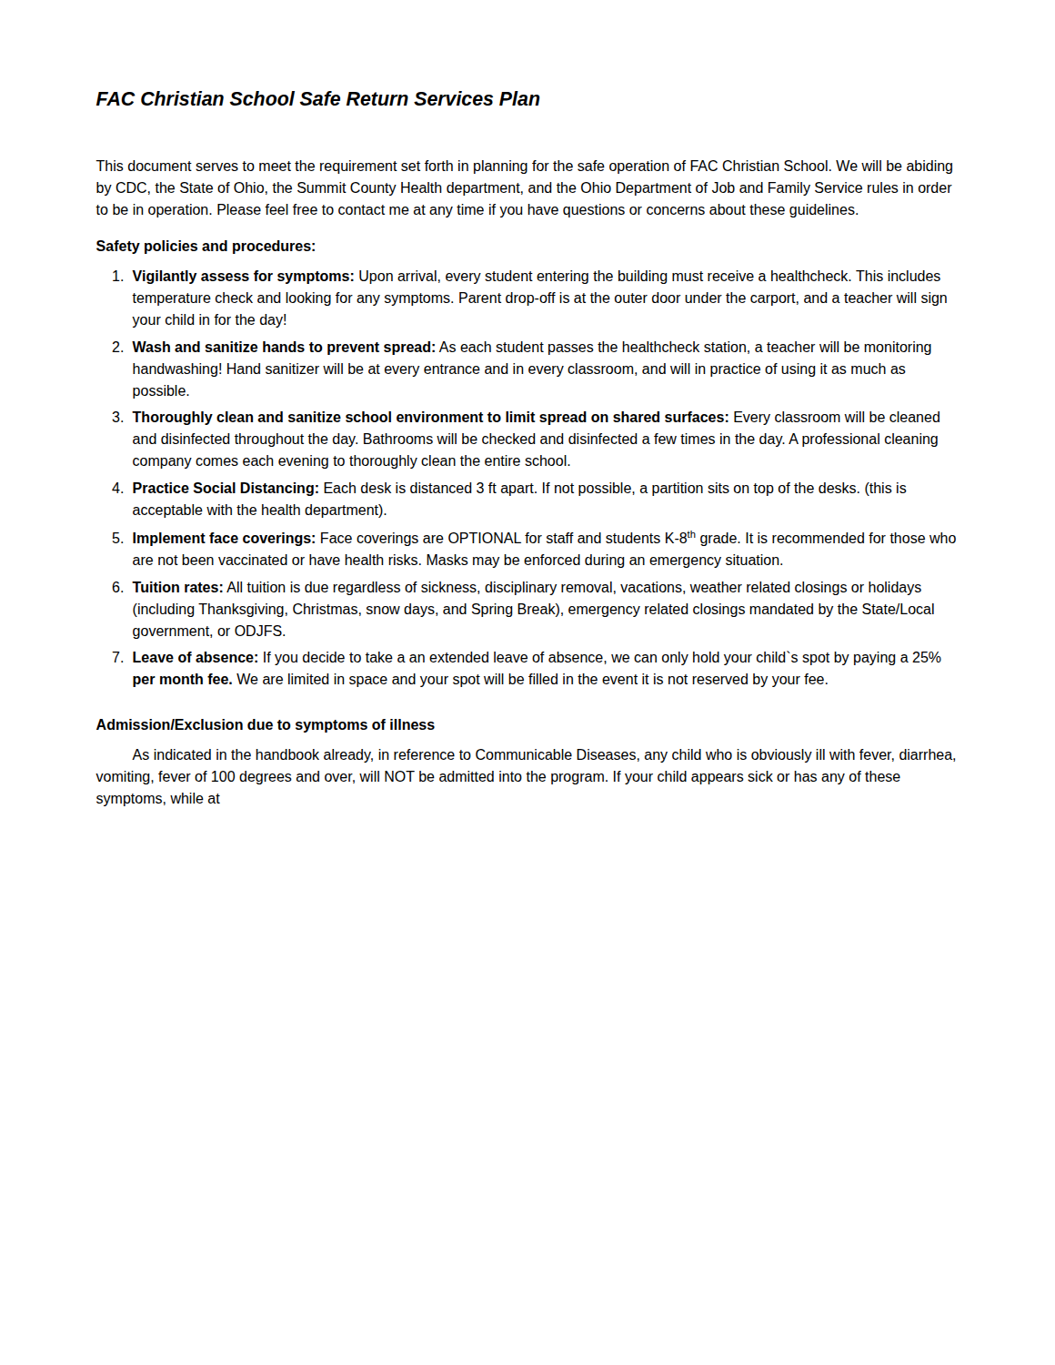FAC Christian School Safe Return Services Plan
This document serves to meet the requirement set forth in planning for the safe operation of FAC Christian School. We will be abiding by CDC, the State of Ohio, the Summit County Health department, and the Ohio Department of Job and Family Service rules in order to be in operation. Please feel free to contact me at any time if you have questions or concerns about these guidelines.
Safety policies and procedures:
Vigilantly assess for symptoms: Upon arrival, every student entering the building must receive a healthcheck. This includes temperature check and looking for any symptoms. Parent drop-off is at the outer door under the carport, and a teacher will sign your child in for the day!
Wash and sanitize hands to prevent spread: As each student passes the healthcheck station, a teacher will be monitoring handwashing! Hand sanitizer will be at every entrance and in every classroom, and will in practice of using it as much as possible.
Thoroughly clean and sanitize school environment to limit spread on shared surfaces: Every classroom will be cleaned and disinfected throughout the day. Bathrooms will be checked and disinfected a few times in the day. A professional cleaning company comes each evening to thoroughly clean the entire school.
Practice Social Distancing: Each desk is distanced 3 ft apart. If not possible, a partition sits on top of the desks. (this is acceptable with the health department).
Implement face coverings: Face coverings are OPTIONAL for staff and students K-8th grade. It is recommended for those who are not been vaccinated or have health risks. Masks may be enforced during an emergency situation.
Tuition rates: All tuition is due regardless of sickness, disciplinary removal, vacations, weather related closings or holidays (including Thanksgiving, Christmas, snow days, and Spring Break), emergency related closings mandated by the State/Local government, or ODJFS.
Leave of absence: If you decide to take a an extended leave of absence, we can only hold your child`s spot by paying a 25% per month fee. We are limited in space and your spot will be filled in the event it is not reserved by your fee.
Admission/Exclusion due to symptoms of illness
As indicated in the handbook already, in reference to Communicable Diseases, any child who is obviously ill with fever, diarrhea, vomiting, fever of 100 degrees and over, will NOT be admitted into the program. If your child appears sick or has any of these symptoms, while at